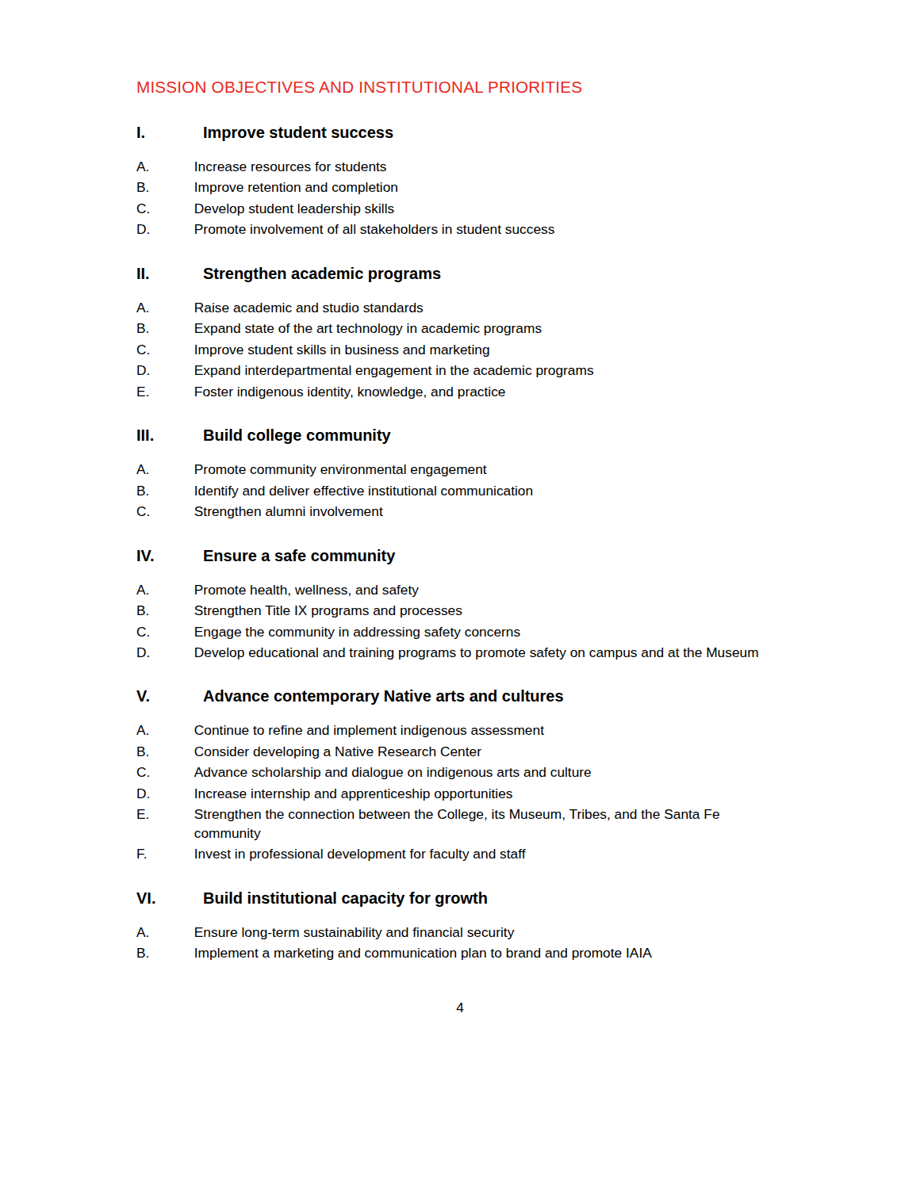MISSION OBJECTIVES AND INSTITUTIONAL PRIORITIES
I. Improve student success
A. Increase resources for students
B. Improve retention and completion
C. Develop student leadership skills
D. Promote involvement of all stakeholders in student success
II. Strengthen academic programs
A. Raise academic and studio standards
B. Expand state of the art technology in academic programs
C. Improve student skills in business and marketing
D. Expand interdepartmental engagement in the academic programs
E. Foster indigenous identity, knowledge, and practice
III. Build college community
A. Promote community environmental engagement
B. Identify and deliver effective institutional communication
C. Strengthen alumni involvement
IV. Ensure a safe community
A. Promote health, wellness, and safety
B. Strengthen Title IX programs and processes
C. Engage the community in addressing safety concerns
D. Develop educational and training programs to promote safety on campus and at the Museum
V. Advance contemporary Native arts and cultures
A. Continue to refine and implement indigenous assessment
B. Consider developing a Native Research Center
C. Advance scholarship and dialogue on indigenous arts and culture
D. Increase internship and apprenticeship opportunities
E. Strengthen the connection between the College, its Museum, Tribes, and the Santa Fe community
F. Invest in professional development for faculty and staff
VI. Build institutional capacity for growth
A. Ensure long-term sustainability and financial security
B. Implement a marketing and communication plan to brand and promote IAIA
4